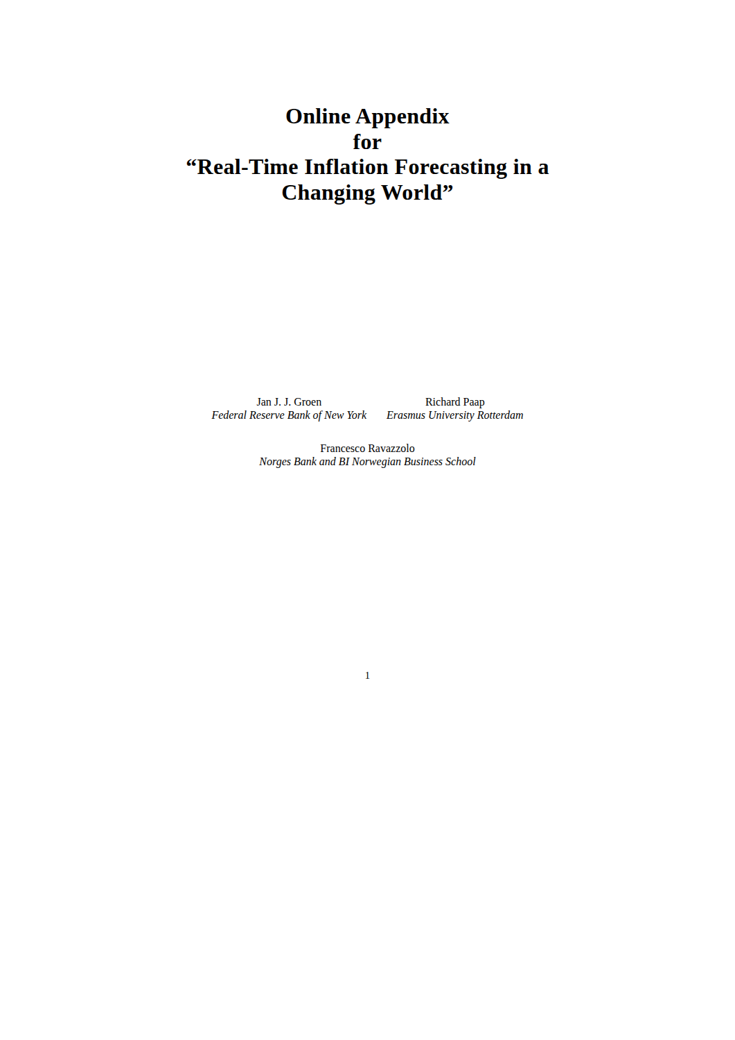Online Appendix
for
“Real-Time Inflation Forecasting in a
Changing World”
Jan J. J. Groen
Federal Reserve Bank of New York
Richard Paap
Erasmus University Rotterdam
Francesco Ravazzolo
Norges Bank and BI Norwegian Business School
1